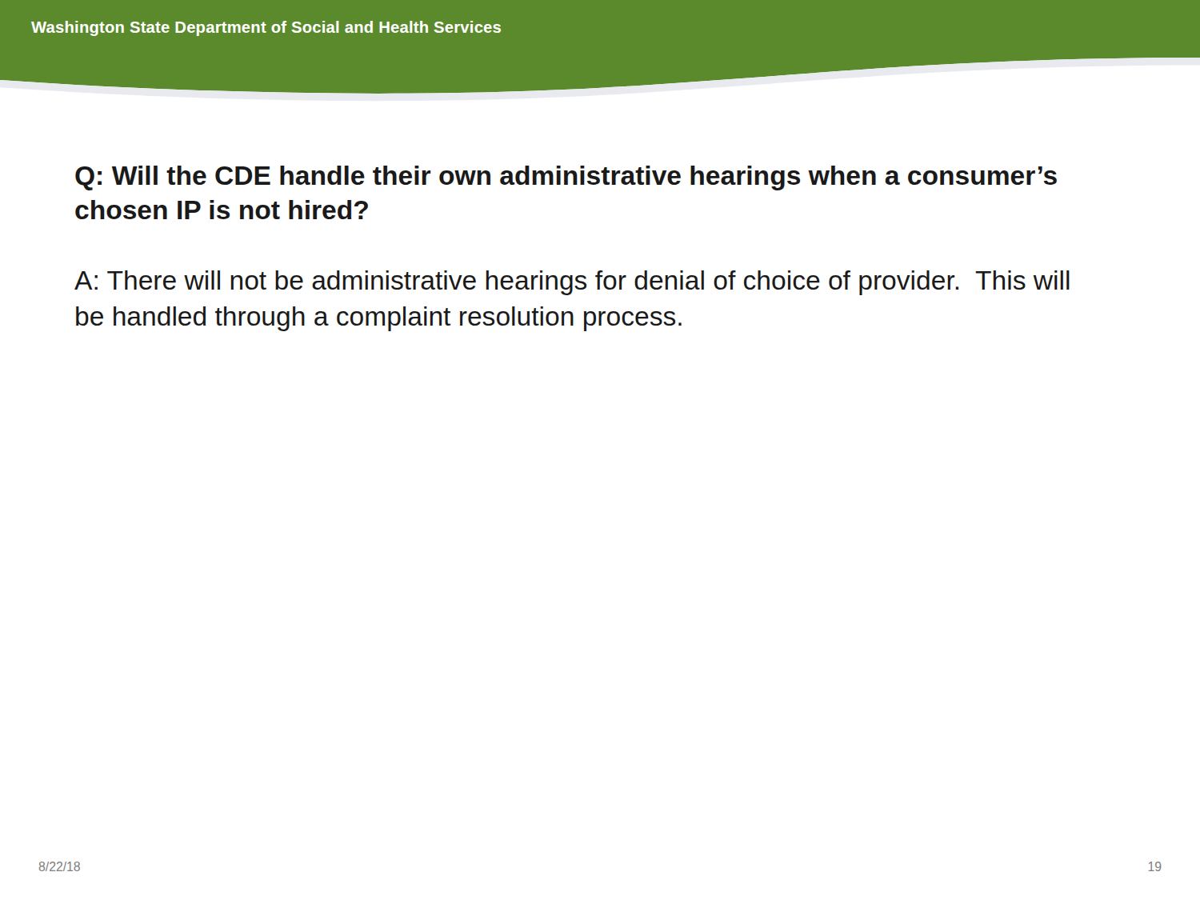Washington State Department of Social and Health Services
Q: Will the CDE handle their own administrative hearings when a consumer’s chosen IP is not hired?
A: There will not be administrative hearings for denial of choice of provider. This will be handled through a complaint resolution process.
8/22/18 19